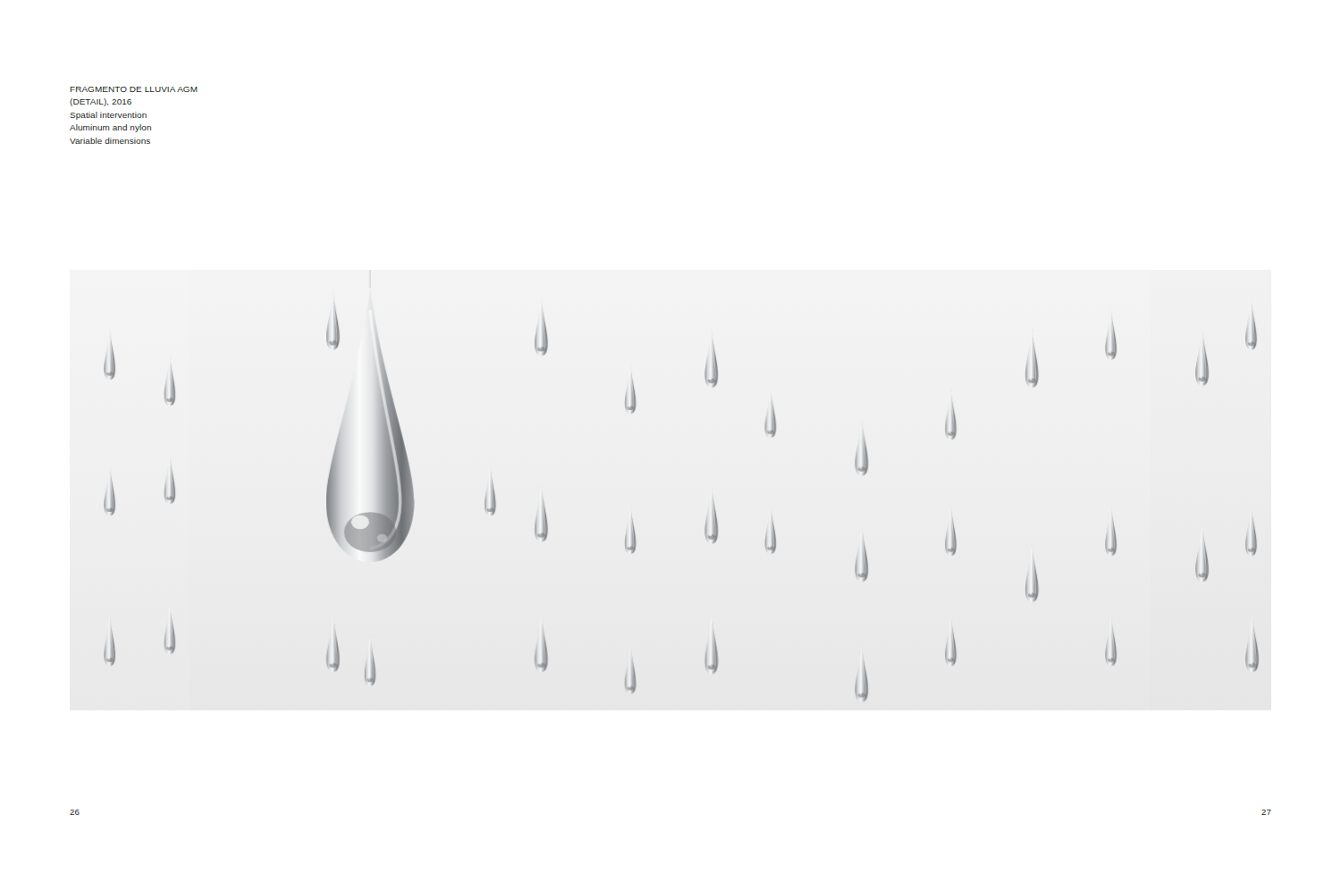FRAGMENTO DE LLUVIA AGM (detail), 2016
Spatial intervention
Aluminum and nylon
Variable dimensions
Fragmento de Lluvia AGM (detail), 2016 Photograph of a spatial intervention: many polished aluminum raindrop forms of varying sizes suspended on thin nylon threads against a pale grey wall, one drop much larger than the rest.
26 27